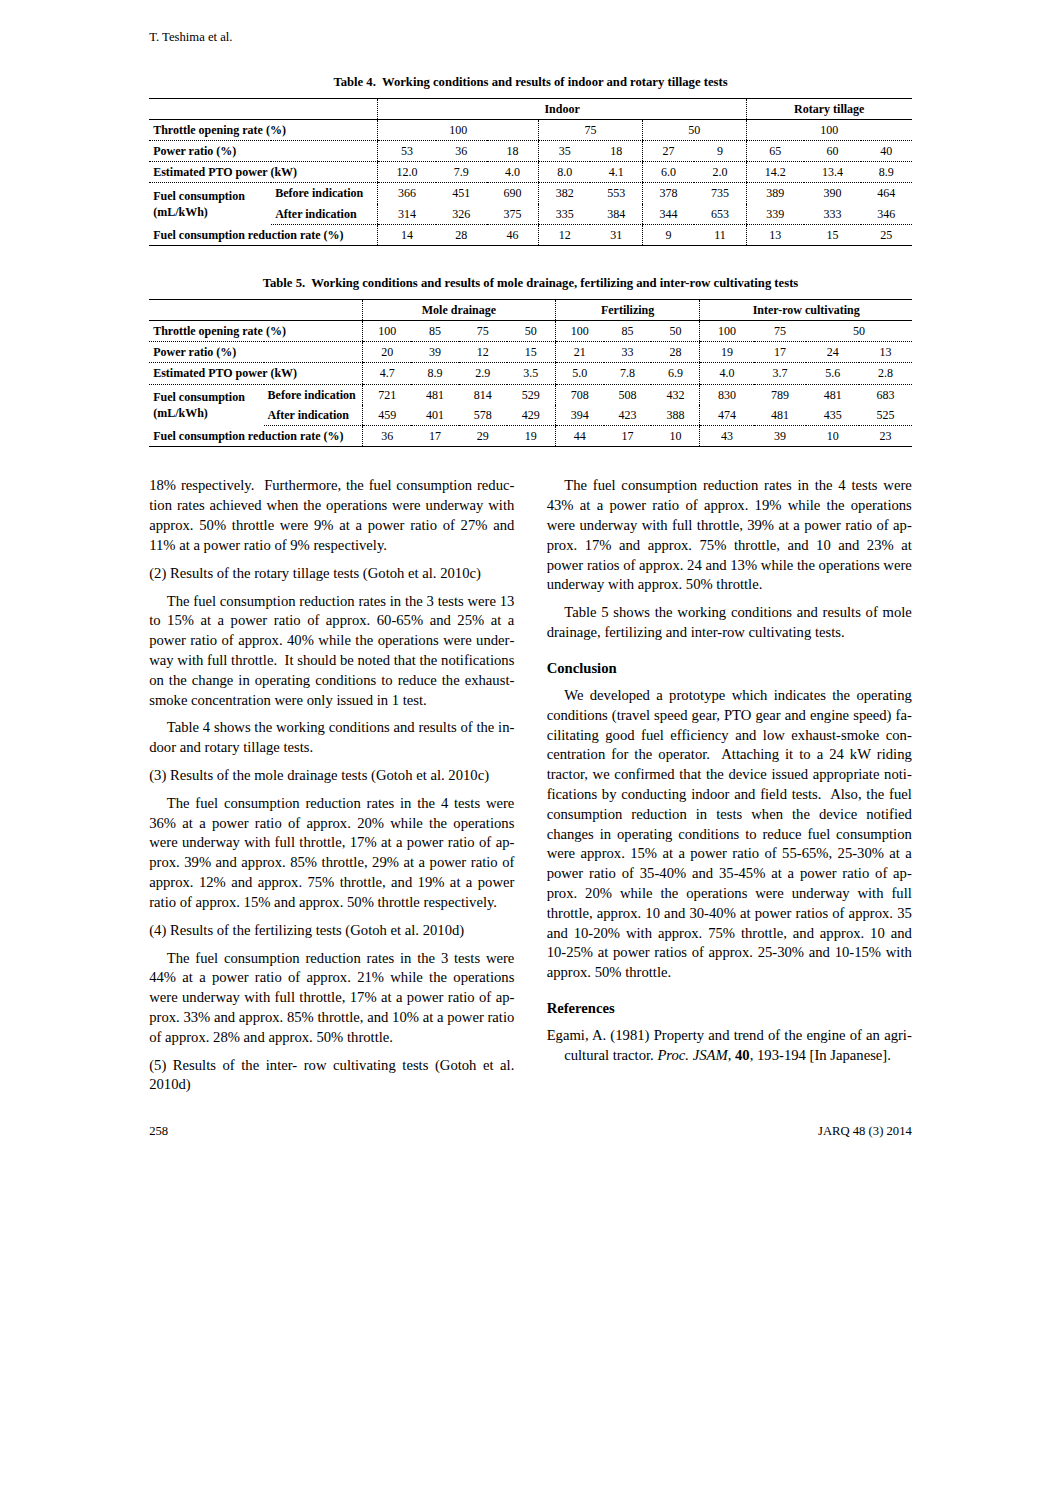T. Teshima et al.
Table 4. Working conditions and results of indoor and rotary tillage tests
| | Indoor | Rotary tillage |
| Throttle opening rate (%) | 100 | 75 | 50 | 100 |
| Power ratio (%) | 53 | 36 | 18 | 35 | 18 | 27 | 9 | 65 | 60 | 40 |
| Estimated PTO power (kW) | 12.0 | 7.9 | 4.0 | 8.0 | 4.1 | 6.0 | 2.0 | 14.2 | 13.4 | 8.9 |
| Fuel consumption (mL/kWh) | Before indication | 366 | 451 | 690 | 382 | 553 | 378 | 735 | 389 | 390 | 464 |
| After indication | 314 | 326 | 375 | 335 | 384 | 344 | 653 | 339 | 333 | 346 |
| Fuel consumption reduction rate (%) | 14 | 28 | 46 | 12 | 31 | 9 | 11 | 13 | 15 | 25 |
Table 5. Working conditions and results of mole drainage, fertilizing and inter-row cultivating tests
| | Mole drainage | Fertilizing | Inter-row cultivating |
| Throttle opening rate (%) | 100 | 85 | 75 | 50 | 100 | 85 | 50 | 100 | 75 | 50 |
| Power ratio (%) | 20 | 39 | 12 | 15 | 21 | 33 | 28 | 19 | 17 | 24 | 13 |
| Estimated PTO power (kW) | 4.7 | 8.9 | 2.9 | 3.5 | 5.0 | 7.8 | 6.9 | 4.0 | 3.7 | 5.6 | 2.8 |
| Fuel consumption (mL/kWh) | Before indication | 721 | 481 | 814 | 529 | 708 | 508 | 432 | 830 | 789 | 481 | 683 |
| After indication | 459 | 401 | 578 | 429 | 394 | 423 | 388 | 474 | 481 | 435 | 525 |
| Fuel consumption reduction rate (%) | 36 | 17 | 29 | 19 | 44 | 17 | 10 | 43 | 39 | 10 | 23 |
18% respectively. Furthermore, the fuel consumption reduction rates achieved when the operations were underway with approx. 50% throttle were 9% at a power ratio of 27% and 11% at a power ratio of 9% respectively.
(2) Results of the rotary tillage tests (Gotoh et al. 2010c)
The fuel consumption reduction rates in the 3 tests were 13 to 15% at a power ratio of approx. 60-65% and 25% at a power ratio of approx. 40% while the operations were underway with full throttle. It should be noted that the notifications on the change in operating conditions to reduce the exhaust-smoke concentration were only issued in 1 test.
Table 4 shows the working conditions and results of the indoor and rotary tillage tests.
(3) Results of the mole drainage tests (Gotoh et al. 2010c)
The fuel consumption reduction rates in the 4 tests were 36% at a power ratio of approx. 20% while the operations were underway with full throttle, 17% at a power ratio of approx. 39% and approx. 85% throttle, 29% at a power ratio of approx. 12% and approx. 75% throttle, and 19% at a power ratio of approx. 15% and approx. 50% throttle respectively.
(4) Results of the fertilizing tests (Gotoh et al. 2010d)
The fuel consumption reduction rates in the 3 tests were 44% at a power ratio of approx. 21% while the operations were underway with full throttle, 17% at a power ratio of approx. 33% and approx. 85% throttle, and 10% at a power ratio of approx. 28% and approx. 50% throttle.
(5) Results of the inter- row cultivating tests (Gotoh et al. 2010d)
The fuel consumption reduction rates in the 4 tests were 43% at a power ratio of approx. 19% while the operations were underway with full throttle, 39% at a power ratio of approx. 17% and approx. 75% throttle, and 10 and 23% at power ratios of approx. 24 and 13% while the operations were underway with approx. 50% throttle.
Table 5 shows the working conditions and results of mole drainage, fertilizing and inter-row cultivating tests.
Conclusion
We developed a prototype which indicates the operating conditions (travel speed gear, PTO gear and engine speed) facilitating good fuel efficiency and low exhaust-smoke concentration for the operator. Attaching it to a 24 kW riding tractor, we confirmed that the device issued appropriate notifications by conducting indoor and field tests. Also, the fuel consumption reduction in tests when the device notified changes in operating conditions to reduce fuel consumption were approx. 15% at a power ratio of 55-65%, 25-30% at a power ratio of 35-40% and 35-45% at a power ratio of approx. 20% while the operations were underway with full throttle, approx. 10 and 30-40% at power ratios of approx. 35 and 10-20% with approx. 75% throttle, and approx. 10 and 10-25% at power ratios of approx. 25-30% and 10-15% with approx. 50% throttle.
References
Egami, A. (1981) Property and trend of the engine of an agricultural tractor. Proc. JSAM, 40, 193-194 [In Japanese].
258 JARQ 48 (3) 2014